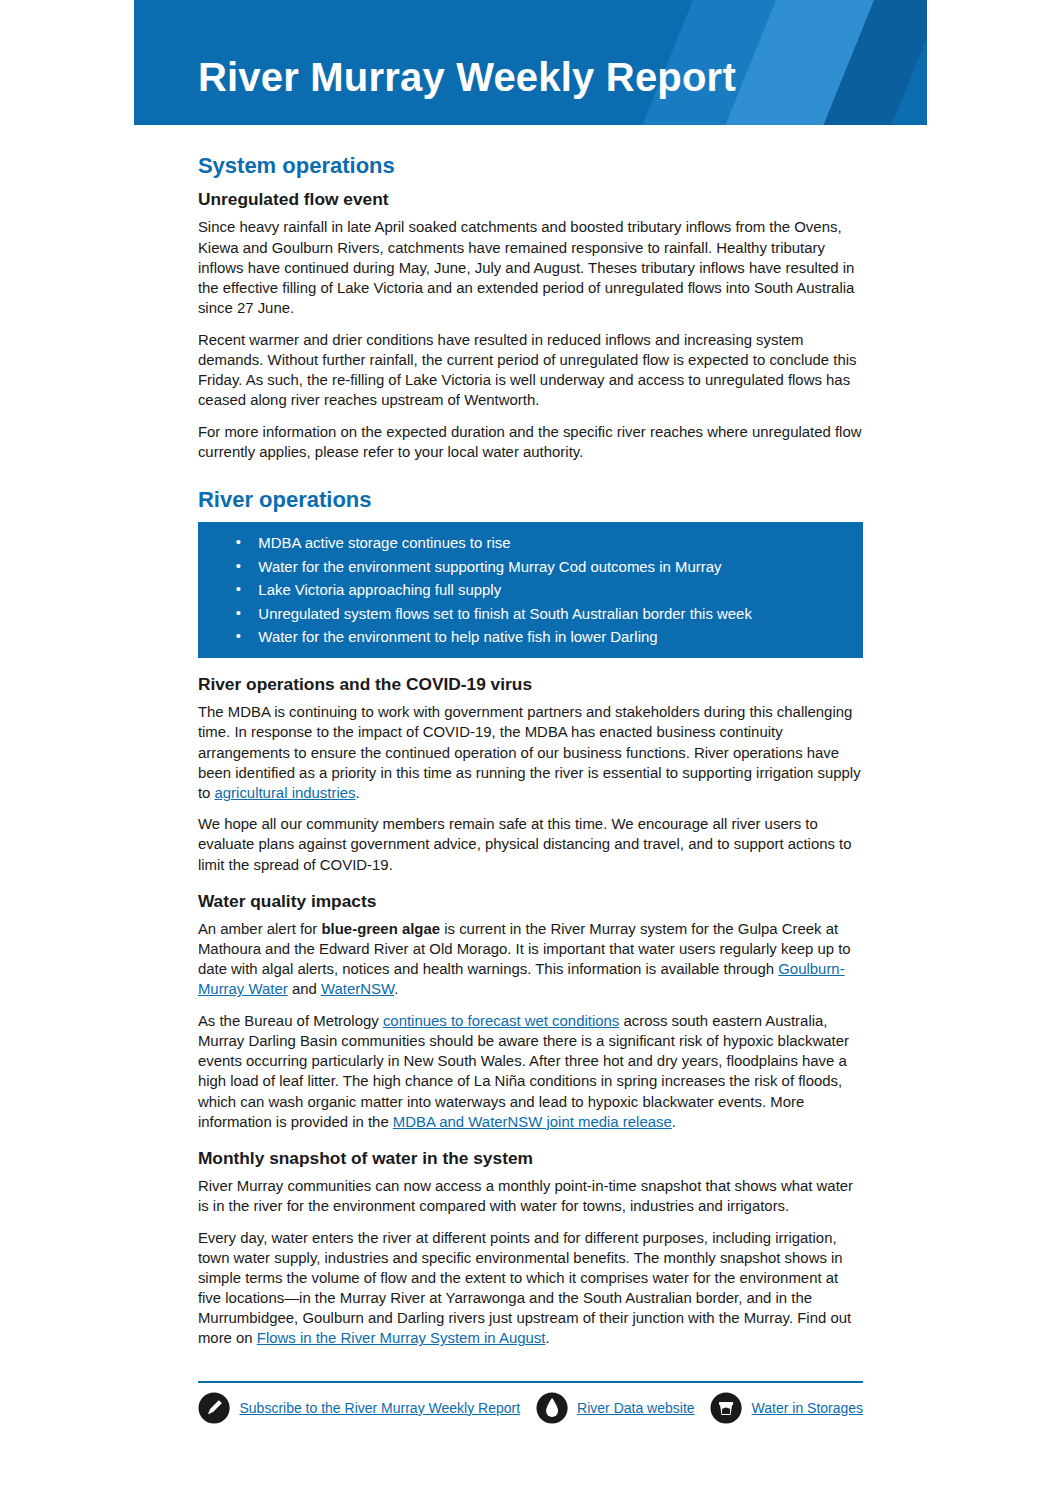River Murray Weekly Report
System operations
Unregulated flow event
Since heavy rainfall in late April soaked catchments and boosted tributary inflows from the Ovens, Kiewa and Goulburn Rivers, catchments have remained responsive to rainfall. Healthy tributary inflows have continued during May, June, July and August. Theses tributary inflows have resulted in the effective filling of Lake Victoria and an extended period of unregulated flows into South Australia since 27 June.
Recent warmer and drier conditions have resulted in reduced inflows and increasing system demands. Without further rainfall, the current period of unregulated flow is expected to conclude this Friday. As such, the re-filling of Lake Victoria is well underway and access to unregulated flows has ceased along river reaches upstream of Wentworth.
For more information on the expected duration and the specific river reaches where unregulated flow currently applies, please refer to your local water authority.
River operations
MDBA active storage continues to rise
Water for the environment supporting Murray Cod outcomes in Murray
Lake Victoria approaching full supply
Unregulated system flows set to finish at South Australian border this week
Water for the environment to help native fish in lower Darling
River operations and the COVID-19 virus
The MDBA is continuing to work with government partners and stakeholders during this challenging time. In response to the impact of COVID-19, the MDBA has enacted business continuity arrangements to ensure the continued operation of our business functions. River operations have been identified as a priority in this time as running the river is essential to supporting irrigation supply to agricultural industries.
We hope all our community members remain safe at this time. We encourage all river users to evaluate plans against government advice, physical distancing and travel, and to support actions to limit the spread of COVID-19.
Water quality impacts
An amber alert for blue-green algae is current in the River Murray system for the Gulpa Creek at Mathoura and the Edward River at Old Morago. It is important that water users regularly keep up to date with algal alerts, notices and health warnings. This information is available through Goulburn-Murray Water and WaterNSW.
As the Bureau of Metrology continues to forecast wet conditions across south eastern Australia, Murray Darling Basin communities should be aware there is a significant risk of hypoxic blackwater events occurring particularly in New South Wales. After three hot and dry years, floodplains have a high load of leaf litter. The high chance of La Niña conditions in spring increases the risk of floods, which can wash organic matter into waterways and lead to hypoxic blackwater events. More information is provided in the MDBA and WaterNSW joint media release.
Monthly snapshot of water in the system
River Murray communities can now access a monthly point-in-time snapshot that shows what water is in the river for the environment compared with water for towns, industries and irrigators.
Every day, water enters the river at different points and for different purposes, including irrigation, town water supply, industries and specific environmental benefits. The monthly snapshot shows in simple terms the volume of flow and the extent to which it comprises water for the environment at five locations—in the Murray River at Yarrawonga and the South Australian border, and in the Murrumbidgee, Goulburn and Darling rivers just upstream of their junction with the Murray. Find out more on Flows in the River Murray System in August.
Subscribe to the River Murray Weekly Report
River Data website
Water in Storages